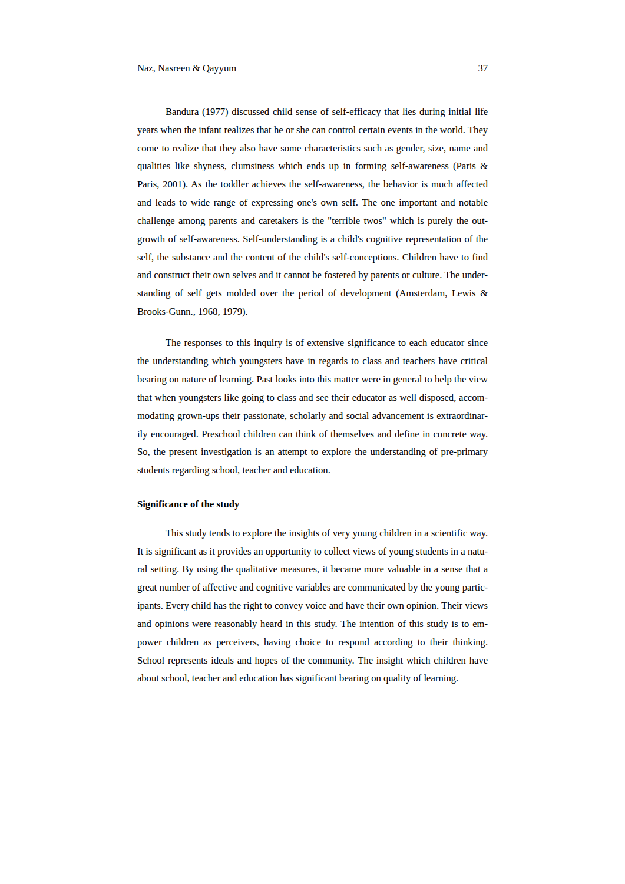Naz, Nasreen & Qayyum 37
Bandura (1977) discussed child sense of self-efficacy that lies during initial life years when the infant realizes that he or she can control certain events in the world. They come to realize that they also have some characteristics such as gender, size, name and qualities like shyness, clumsiness which ends up in forming self-awareness (Paris & Paris, 2001). As the toddler achieves the self-awareness, the behavior is much affected and leads to wide range of expressing one's own self. The one important and notable challenge among parents and caretakers is the "terrible twos" which is purely the outgrowth of self-awareness. Self-understanding is a child's cognitive representation of the self, the substance and the content of the child's self-conceptions. Children have to find and construct their own selves and it cannot be fostered by parents or culture. The understanding of self gets molded over the period of development (Amsterdam, Lewis & Brooks-Gunn., 1968, 1979).
The responses to this inquiry is of extensive significance to each educator since the understanding which youngsters have in regards to class and teachers have critical bearing on nature of learning. Past looks into this matter were in general to help the view that when youngsters like going to class and see their educator as well disposed, accommodating grown-ups their passionate, scholarly and social advancement is extraordinarily encouraged. Preschool children can think of themselves and define in concrete way. So, the present investigation is an attempt to explore the understanding of pre-primary students regarding school, teacher and education.
Significance of the study
This study tends to explore the insights of very young children in a scientific way. It is significant as it provides an opportunity to collect views of young students in a natural setting. By using the qualitative measures, it became more valuable in a sense that a great number of affective and cognitive variables are communicated by the young participants. Every child has the right to convey voice and have their own opinion. Their views and opinions were reasonably heard in this study. The intention of this study is to empower children as perceivers, having choice to respond according to their thinking. School represents ideals and hopes of the community. The insight which children have about school, teacher and education has significant bearing on quality of learning.